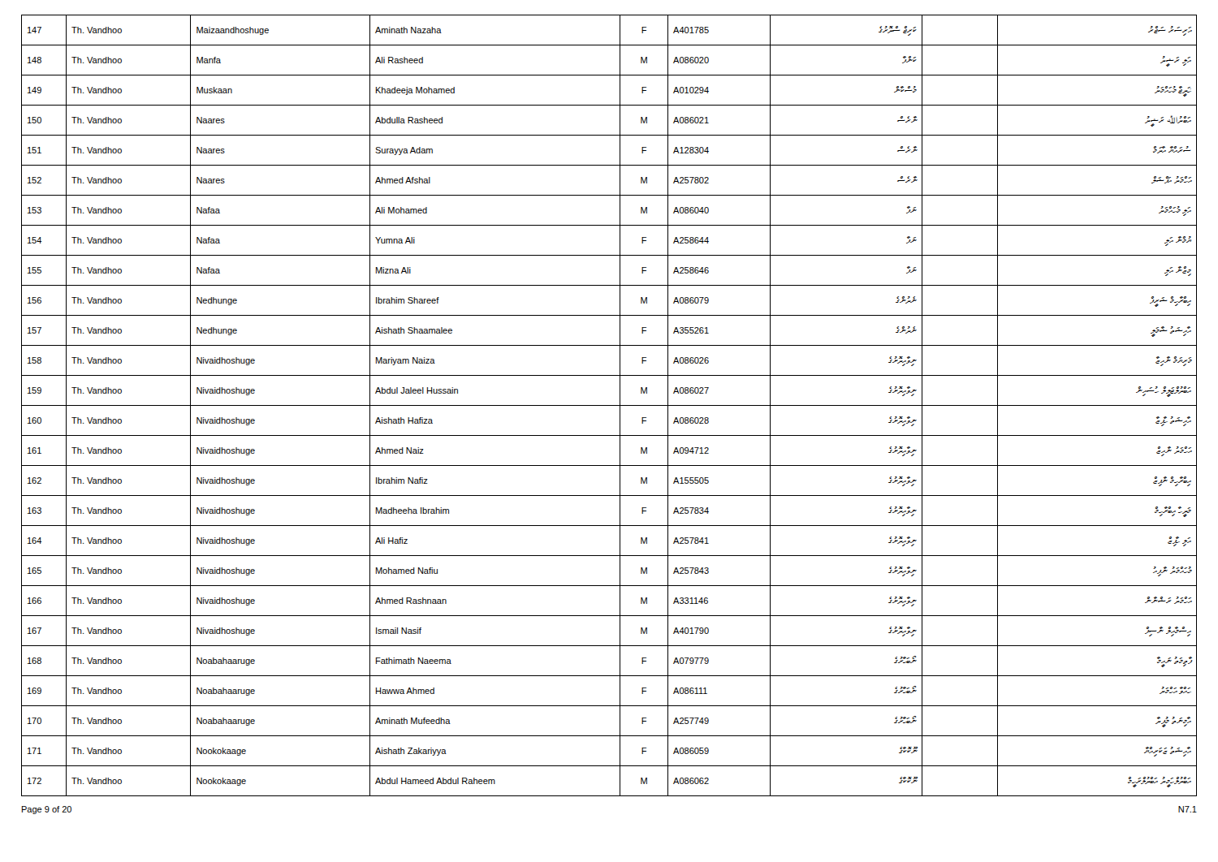| 147 | Th. Vandhoo | Maizaandhoshuge | Aminath Nazaha | F | A401785 | ކަރިޖް ސްދޮރުގެ | | އަރިސަރު ސަޖްރު |
| 148 | Th. Vandhoo | Manfa | Ali Rasheed | M | A086020 | ކަންފާ | | އަލި ރަޝީދު |
| 149 | Th. Vandhoo | Muskaan | Khadeeja Mohamed | F | A010294 | މުސްކާން | | ޚަދީޖާ މުހައްމަދު |
| 150 | Th. Vandhoo | Naares | Abdulla Rasheed | M | A086021 | ނާރެސް | | އަބްދުﷲ ރަޝީދު |
| 151 | Th. Vandhoo | Naares | Surayya Adam | F | A128304 | ނާރެސް | | ސުރައްޔާ އާދަމް |
| 152 | Th. Vandhoo | Naares | Ahmed Afshal | M | A257802 | ނާރެސް | | އަހްމަދު އަފްޝަލް |
| 153 | Th. Vandhoo | Nafaa | Ali Mohamed | M | A086040 | ނަފާ | | އަލި މުހައްމަދު |
| 154 | Th. Vandhoo | Nafaa | Yumna Ali | F | A258644 | ނަފާ | | ޔުމްނާ އަލި |
| 155 | Th. Vandhoo | Nafaa | Mizna Ali | F | A258646 | ނަފާ | | މިޒްނާ އަލި |
| 156 | Th. Vandhoo | Nedhunge | Ibrahim Shareef | M | A086079 | ނެދުންގެ | | އިބްރާހިމް ޝަރީފް |
| 157 | Th. Vandhoo | Nedhunge | Aishath Shaamalee | F | A355261 | ނެދުންގެ | | އާއިޝަތު ޝާމަލީ |
| 158 | Th. Vandhoo | Nivaidhoshuge | Mariyam Naiza | F | A086026 | ނިވާއިދޮށުގެ | | މަރިޔަމް ނާއިޒާ |
| 159 | Th. Vandhoo | Nivaidhoshuge | Abdul Jaleel Hussain | M | A086027 | ނިވާއިދޮށުގެ | | އަބްދުލްޖަލީލް ހުސައިން |
| 160 | Th. Vandhoo | Nivaidhoshuge | Aishath Hafiza | F | A086028 | ނިވާއިދޮށުގެ | | އާއިޝަތު ހާފިޒާ |
| 161 | Th. Vandhoo | Nivaidhoshuge | Ahmed Naiz | M | A094712 | ނިވާއިދޮށުގެ | | އަހްމަދު ނާއިޒް |
| 162 | Th. Vandhoo | Nivaidhoshuge | Ibrahim Nafiz | M | A155505 | ނިވާއިދޮށުގެ | | އިބްރާހިމް ނާފިޒް |
| 163 | Th. Vandhoo | Nivaidhoshuge | Madheeha Ibrahim | F | A257834 | ނިވާއިދޮށުގެ | | މަދީހާ އިބްރާހިމް |
| 164 | Th. Vandhoo | Nivaidhoshuge | Ali Hafiz | M | A257841 | ނިވާއިދޮށުގެ | | އަލި ހާފިޒް |
| 165 | Th. Vandhoo | Nivaidhoshuge | Mohamed Nafiu | M | A257843 | ނިވާއިދޮށުގެ | | މުހައްމަދު ނާފިއު |
| 166 | Th. Vandhoo | Nivaidhoshuge | Ahmed Rashnaan | M | A331146 | ނިވާއިދޮށުގެ | | އަހްމަދު ރަޝްނާން |
| 167 | Th. Vandhoo | Nivaidhoshuge | Ismail Nasif | M | A401790 | ނިވާއިދޮށުގެ | | އިސްމާއިލް ނާސިފް |
| 168 | Th. Vandhoo | Noabahaaruge | Fathimath Naeema | F | A079779 | ނޯބަހާރުގެ | | ފާތިމަތު ނައީމާ |
| 169 | Th. Vandhoo | Noabahaaruge | Hawwa Ahmed | F | A086111 | ނޯބަހާރުގެ | | ހައްވާ އަހްމަދު |
| 170 | Th. Vandhoo | Noabahaaruge | Aminath Mufeedha | F | A257749 | ނޯބަހާރުގެ | | އާމިނަތު މުފީދާ |
| 171 | Th. Vandhoo | Nookokaage | Aishath Zakariyya | F | A086059 | ނޫކޮކާގެ | | އާއިޝަތު ޒަކަރިއްޔާ |
| 172 | Th. Vandhoo | Nookokaage | Abdul Hameed Abdul Raheem | M | A086062 | ނޫކޮކާގެ | | އަބްދުލްހަމީދު އަބްދުލްރަހީމް |
Page 9 of 20 N7.1